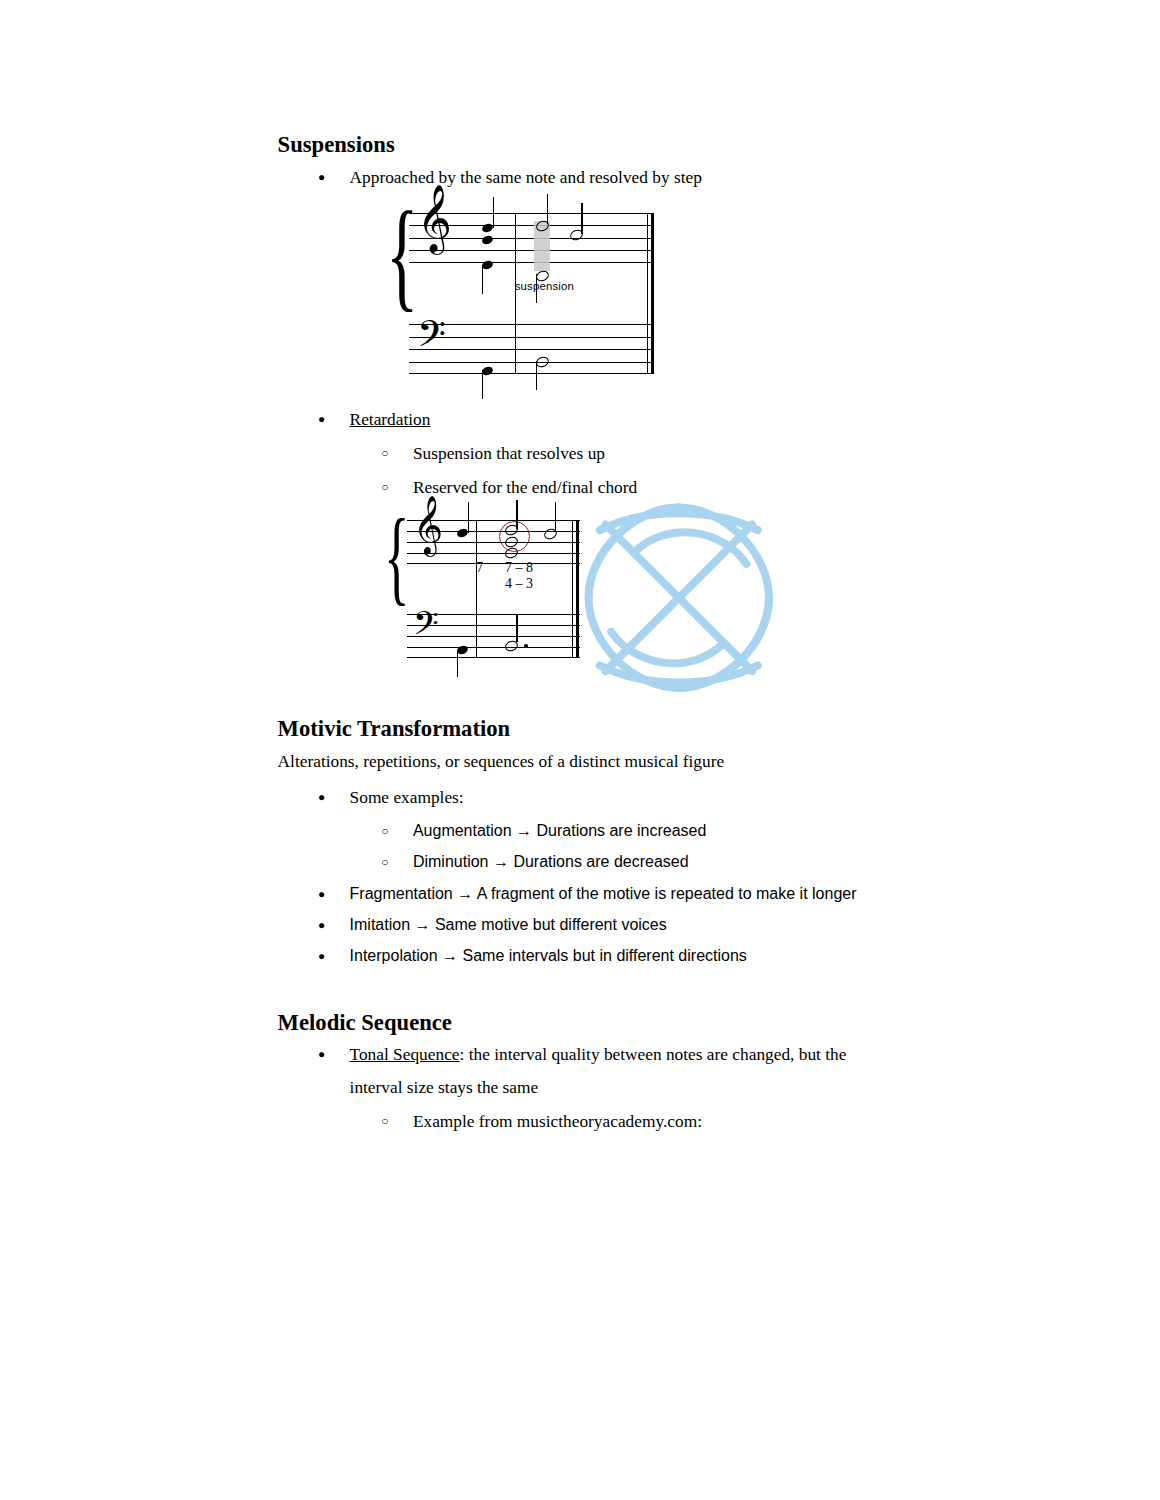Suspensions
Approached by the same note and resolved by step
{
𝄞
𝄢
suspension
Retardation
Suspension that resolves up
Reserved for the end/final chord
{
𝄞
𝄢
7
7 – 8
4 – 3
Motivic Transformation
Alterations, repetitions, or sequences of a distinct musical figure
Some examples:
Augmentation → Durations are increased
Diminution → Durations are decreased
Fragmentation → A fragment of the motive is repeated to make it longer
Imitation → Same motive but different voices
Interpolation → Same intervals but in different directions
Melodic Sequence
Tonal Sequence: the interval quality between notes are changed, but the interval size stays the same
Example from musictheoryacademy.com: